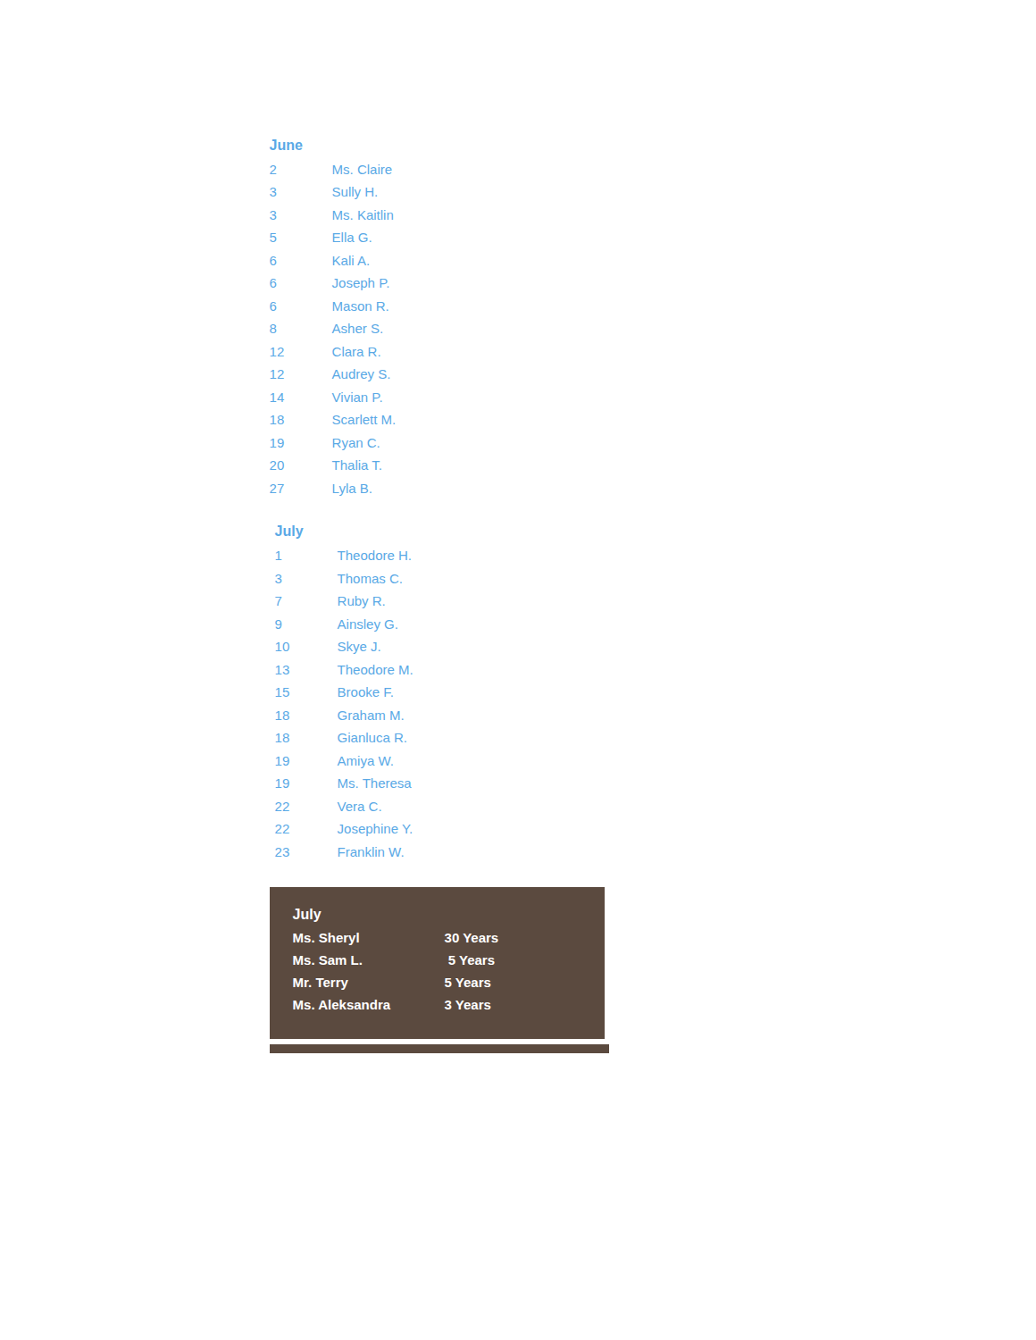June
| 2 | Ms. Claire |
| 3 | Sully H. |
| 3 | Ms. Kaitlin |
| 5 | Ella G. |
| 6 | Kali A. |
| 6 | Joseph P. |
| 6 | Mason R. |
| 8 | Asher S. |
| 12 | Clara R. |
| 12 | Audrey S. |
| 14 | Vivian P. |
| 18 | Scarlett M. |
| 19 | Ryan C. |
| 20 | Thalia T. |
| 27 | Lyla B. |
July
| 1 | Theodore H. |
| 3 | Thomas C. |
| 7 | Ruby R. |
| 9 | Ainsley G. |
| 10 | Skye J. |
| 13 | Theodore M. |
| 15 | Brooke F. |
| 18 | Graham M. |
| 18 | Gianluca R. |
| 19 | Amiya W. |
| 19 | Ms. Theresa |
| 22 | Vera C. |
| 22 | Josephine Y. |
| 23 | Franklin W. |
July
| Ms. Sheryl | 30 Years |
| Ms. Sam L. | 5 Years |
| Mr. Terry | 5 Years |
| Ms. Aleksandra | 3 Years |